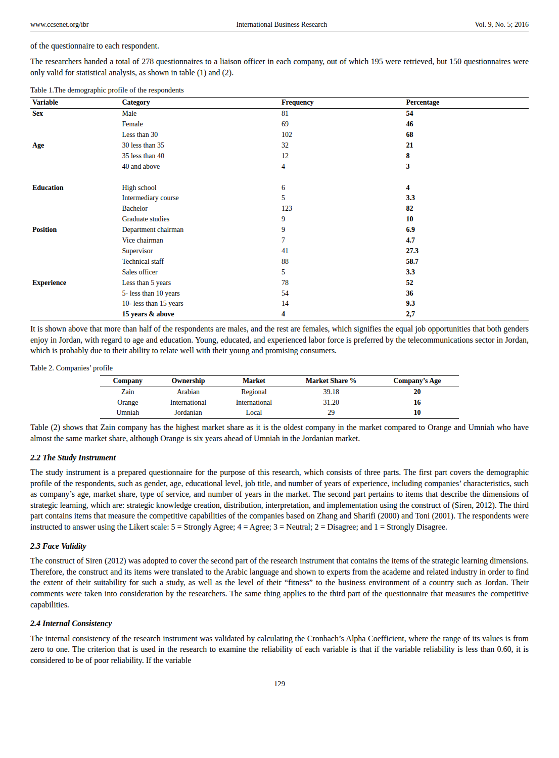www.ccsenet.org/ibr
International Business Research
Vol. 9, No. 5; 2016
of the questionnaire to each respondent.
The researchers handed a total of 278 questionnaires to a liaison officer in each company, out of which 195 were retrieved, but 150 questionnaires were only valid for statistical analysis, as shown in table (1) and (2).
Table 1.The demographic profile of the respondents
| Variable | Category | Frequency | Percentage |
| --- | --- | --- | --- |
| Sex | Male | 81 | 54 |
| | Female | 69 | 46 |
| | Less than 30 | 102 | 68 |
| Age | 30 less than 35 | 32 | 21 |
| | 35 less than 40 | 12 | 8 |
| | 40 and above | 4 | 3 |
| Education | High school | 6 | 4 |
| | Intermediary course | 5 | 3.3 |
| | Bachelor | 123 | 82 |
| | Graduate studies | 9 | 10 |
| Position | Department chairman | 9 | 6.9 |
| | Vice chairman | 7 | 4.7 |
| | Supervisor | 41 | 27.3 |
| | Technical staff | 88 | 58.7 |
| | Sales officer | 5 | 3.3 |
| Experience | Less than 5 years | 78 | 52 |
| | 5- less than 10 years | 54 | 36 |
| | 10- less than 15 years | 14 | 9.3 |
| | 15 years & above | 4 | 2,7 |
It is shown above that more than half of the respondents are males, and the rest are females, which signifies the equal job opportunities that both genders enjoy in Jordan, with regard to age and education. Young, educated, and experienced labor force is preferred by the telecommunications sector in Jordan, which is probably due to their ability to relate well with their young and promising consumers.
Table 2. Companies’ profile
| Company | Ownership | Market | Market Share % | Company’s Age |
| --- | --- | --- | --- | --- |
| Zain | Arabian | Regional | 39.18 | 20 |
| Orange | International | International | 31.20 | 16 |
| Umniah | Jordanian | Local | 29 | 10 |
Table (2) shows that Zain company has the highest market share as it is the oldest company in the market compared to Orange and Umniah who have almost the same market share, although Orange is six years ahead of Umniah in the Jordanian market.
2.2 The Study Instrument
The study instrument is a prepared questionnaire for the purpose of this research, which consists of three parts. The first part covers the demographic profile of the respondents, such as gender, age, educational level, job title, and number of years of experience, including companies’ characteristics, such as company’s age, market share, type of service, and number of years in the market. The second part pertains to items that describe the dimensions of strategic learning, which are: strategic knowledge creation, distribution, interpretation, and implementation using the construct of (Siren, 2012). The third part contains items that measure the competitive capabilities of the companies based on Zhang and Sharifi (2000) and Toni (2001). The respondents were instructed to answer using the Likert scale: 5 = Strongly Agree; 4 = Agree; 3 = Neutral; 2 = Disagree; and 1 = Strongly Disagree.
2.3 Face Validity
The construct of Siren (2012) was adopted to cover the second part of the research instrument that contains the items of the strategic learning dimensions. Therefore, the construct and its items were translated to the Arabic language and shown to experts from the academe and related industry in order to find the extent of their suitability for such a study, as well as the level of their “fitness” to the business environment of a country such as Jordan. Their comments were taken into consideration by the researchers. The same thing applies to the third part of the questionnaire that measures the competitive capabilities.
2.4 Internal Consistency
The internal consistency of the research instrument was validated by calculating the Cronbach’s Alpha Coefficient, where the range of its values is from zero to one. The criterion that is used in the research to examine the reliability of each variable is that if the variable reliability is less than 0.60, it is considered to be of poor reliability. If the variable
129